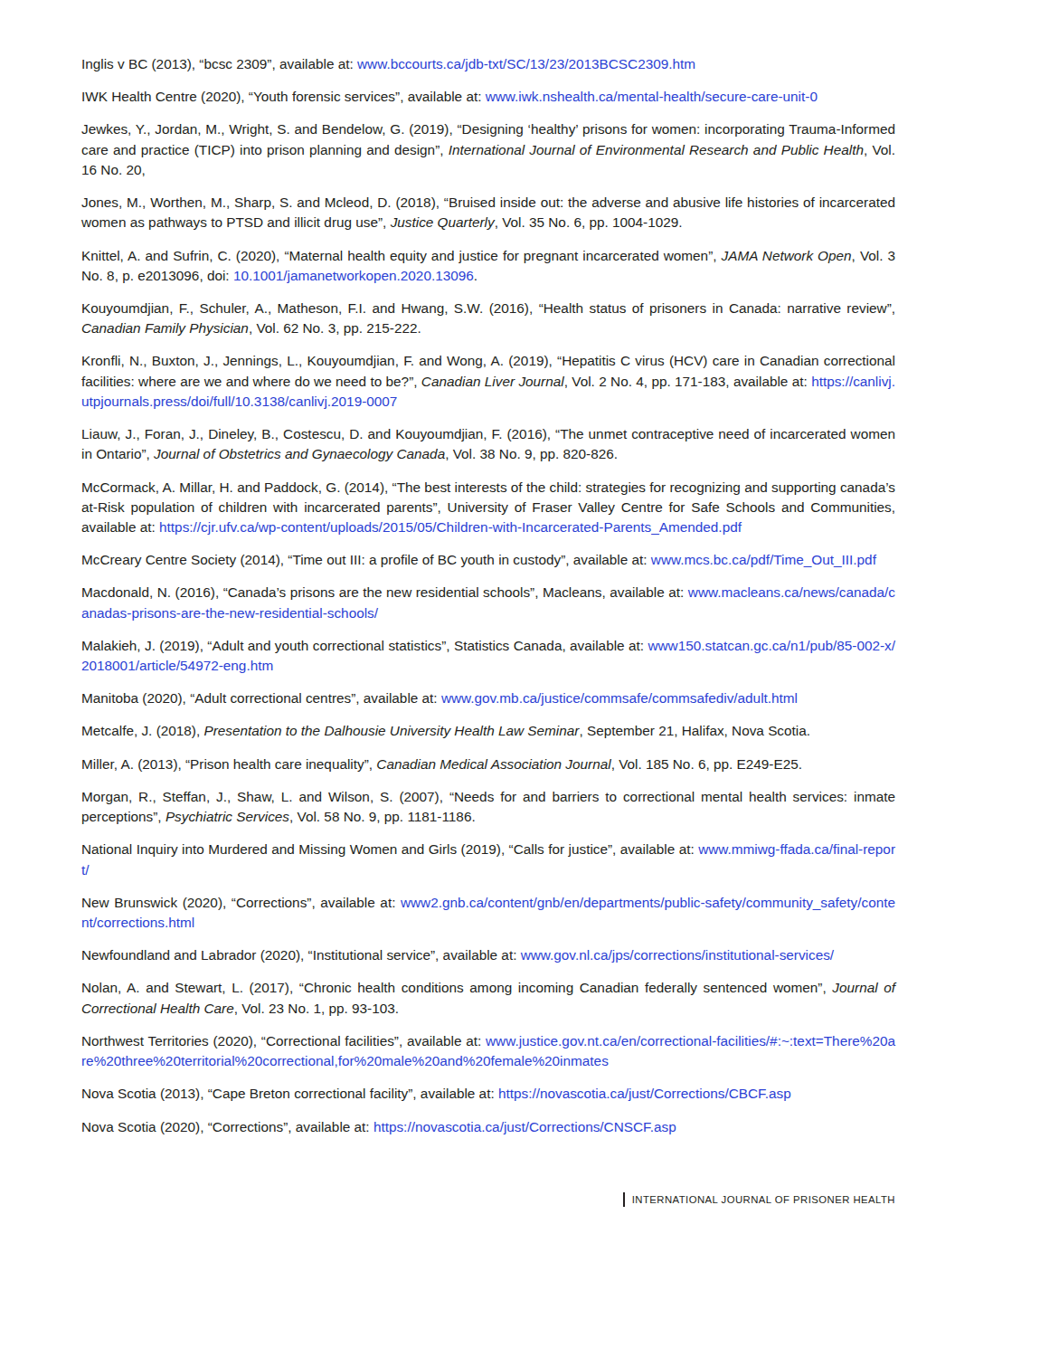Inglis v BC (2013), “bcsc 2309”, available at: www.bccourts.ca/jdb-txt/SC/13/23/2013BCSC2309.htm
IWK Health Centre (2020), “Youth forensic services”, available at: www.iwk.nshealth.ca/mental-health/secure-care-unit-0
Jewkes, Y., Jordan, M., Wright, S. and Bendelow, G. (2019), “Designing ‘healthy’ prisons for women: incorporating Trauma-Informed care and practice (TICP) into prison planning and design”, International Journal of Environmental Research and Public Health, Vol. 16 No. 20,
Jones, M., Worthen, M., Sharp, S. and Mcleod, D. (2018), “Bruised inside out: the adverse and abusive life histories of incarcerated women as pathways to PTSD and illicit drug use”, Justice Quarterly, Vol. 35 No. 6, pp. 1004-1029.
Knittel, A. and Sufrin, C. (2020), “Maternal health equity and justice for pregnant incarcerated women”, JAMA Network Open, Vol. 3 No. 8, p. e2013096, doi: 10.1001/jamanetworkopen.2020.13096.
Kouyoumdjian, F., Schuler, A., Matheson, F.I. and Hwang, S.W. (2016), “Health status of prisoners in Canada: narrative review”, Canadian Family Physician, Vol. 62 No. 3, pp. 215-222.
Kronfli, N., Buxton, J., Jennings, L., Kouyoumdjian, F. and Wong, A. (2019), “Hepatitis C virus (HCV) care in Canadian correctional facilities: where are we and where do we need to be?”, Canadian Liver Journal, Vol. 2 No. 4, pp. 171-183, available at: https://canlivj.utpjournals.press/doi/full/10.3138/canlivj.2019-0007
Liauw, J., Foran, J., Dineley, B., Costescu, D. and Kouyoumdjian, F. (2016), “The unmet contraceptive need of incarcerated women in Ontario”, Journal of Obstetrics and Gynaecology Canada, Vol. 38 No. 9, pp. 820-826.
McCormack, A. Millar, H. and Paddock, G. (2014), “The best interests of the child: strategies for recognizing and supporting canada’s at-Risk population of children with incarcerated parents”, University of Fraser Valley Centre for Safe Schools and Communities, available at: https://cjr.ufv.ca/wp-content/uploads/2015/05/Children-with-Incarcerated-Parents_Amended.pdf
McCreary Centre Society (2014), “Time out III: a profile of BC youth in custody”, available at: www.mcs.bc.ca/pdf/Time_Out_III.pdf
Macdonald, N. (2016), “Canada’s prisons are the new residential schools”, Macleans, available at: www.macleans.ca/news/canada/canadas-prisons-are-the-new-residential-schools/
Malakieh, J. (2019), “Adult and youth correctional statistics”, Statistics Canada, available at: www150.statcan.gc.ca/n1/pub/85-002-x/2018001/article/54972-eng.htm
Manitoba (2020), “Adult correctional centres”, available at: www.gov.mb.ca/justice/commsafe/commsafediv/adult.html
Metcalfe, J. (2018), Presentation to the Dalhousie University Health Law Seminar, September 21, Halifax, Nova Scotia.
Miller, A. (2013), “Prison health care inequality”, Canadian Medical Association Journal, Vol. 185 No. 6, pp. E249-E25.
Morgan, R., Steffan, J., Shaw, L. and Wilson, S. (2007), “Needs for and barriers to correctional mental health services: inmate perceptions”, Psychiatric Services, Vol. 58 No. 9, pp. 1181-1186.
National Inquiry into Murdered and Missing Women and Girls (2019), “Calls for justice”, available at: www.mmiwg-ffada.ca/final-report/
New Brunswick (2020), “Corrections”, available at: www2.gnb.ca/content/gnb/en/departments/public-safety/community_safety/content/corrections.html
Newfoundland and Labrador (2020), “Institutional service”, available at: www.gov.nl.ca/jps/corrections/institutional-services/
Nolan, A. and Stewart, L. (2017), “Chronic health conditions among incoming Canadian federally sentenced women”, Journal of Correctional Health Care, Vol. 23 No. 1, pp. 93-103.
Northwest Territories (2020), “Correctional facilities”, available at: www.justice.gov.nt.ca/en/correctional-facilities/#:~:text=There%20are%20three%20territorial%20correctional,for%20male%20and%20female%20inmates
Nova Scotia (2013), “Cape Breton correctional facility”, available at: https://novascotia.ca/just/Corrections/CBCF.asp
Nova Scotia (2020), “Corrections”, available at: https://novascotia.ca/just/Corrections/CNSCF.asp
INTERNATIONAL JOURNAL OF PRISONER HEALTH